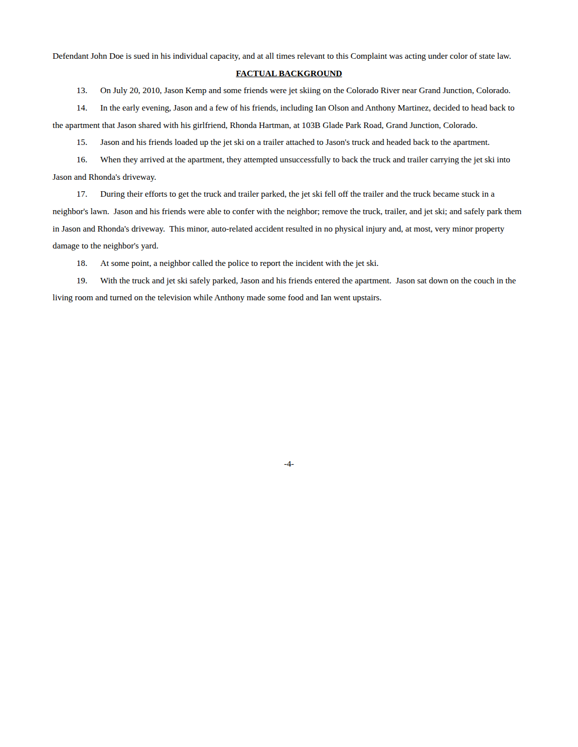Defendant John Doe is sued in his individual capacity, and at all times relevant to this Complaint was acting under color of state law.
FACTUAL BACKGROUND
13. On July 20, 2010, Jason Kemp and some friends were jet skiing on the Colorado River near Grand Junction, Colorado.
14. In the early evening, Jason and a few of his friends, including Ian Olson and Anthony Martinez, decided to head back to the apartment that Jason shared with his girlfriend, Rhonda Hartman, at 103B Glade Park Road, Grand Junction, Colorado.
15. Jason and his friends loaded up the jet ski on a trailer attached to Jason's truck and headed back to the apartment.
16. When they arrived at the apartment, they attempted unsuccessfully to back the truck and trailer carrying the jet ski into Jason and Rhonda's driveway.
17. During their efforts to get the truck and trailer parked, the jet ski fell off the trailer and the truck became stuck in a neighbor's lawn. Jason and his friends were able to confer with the neighbor; remove the truck, trailer, and jet ski; and safely park them in Jason and Rhonda's driveway. This minor, auto-related accident resulted in no physical injury and, at most, very minor property damage to the neighbor's yard.
18. At some point, a neighbor called the police to report the incident with the jet ski.
19. With the truck and jet ski safely parked, Jason and his friends entered the apartment. Jason sat down on the couch in the living room and turned on the television while Anthony made some food and Ian went upstairs.
-4-